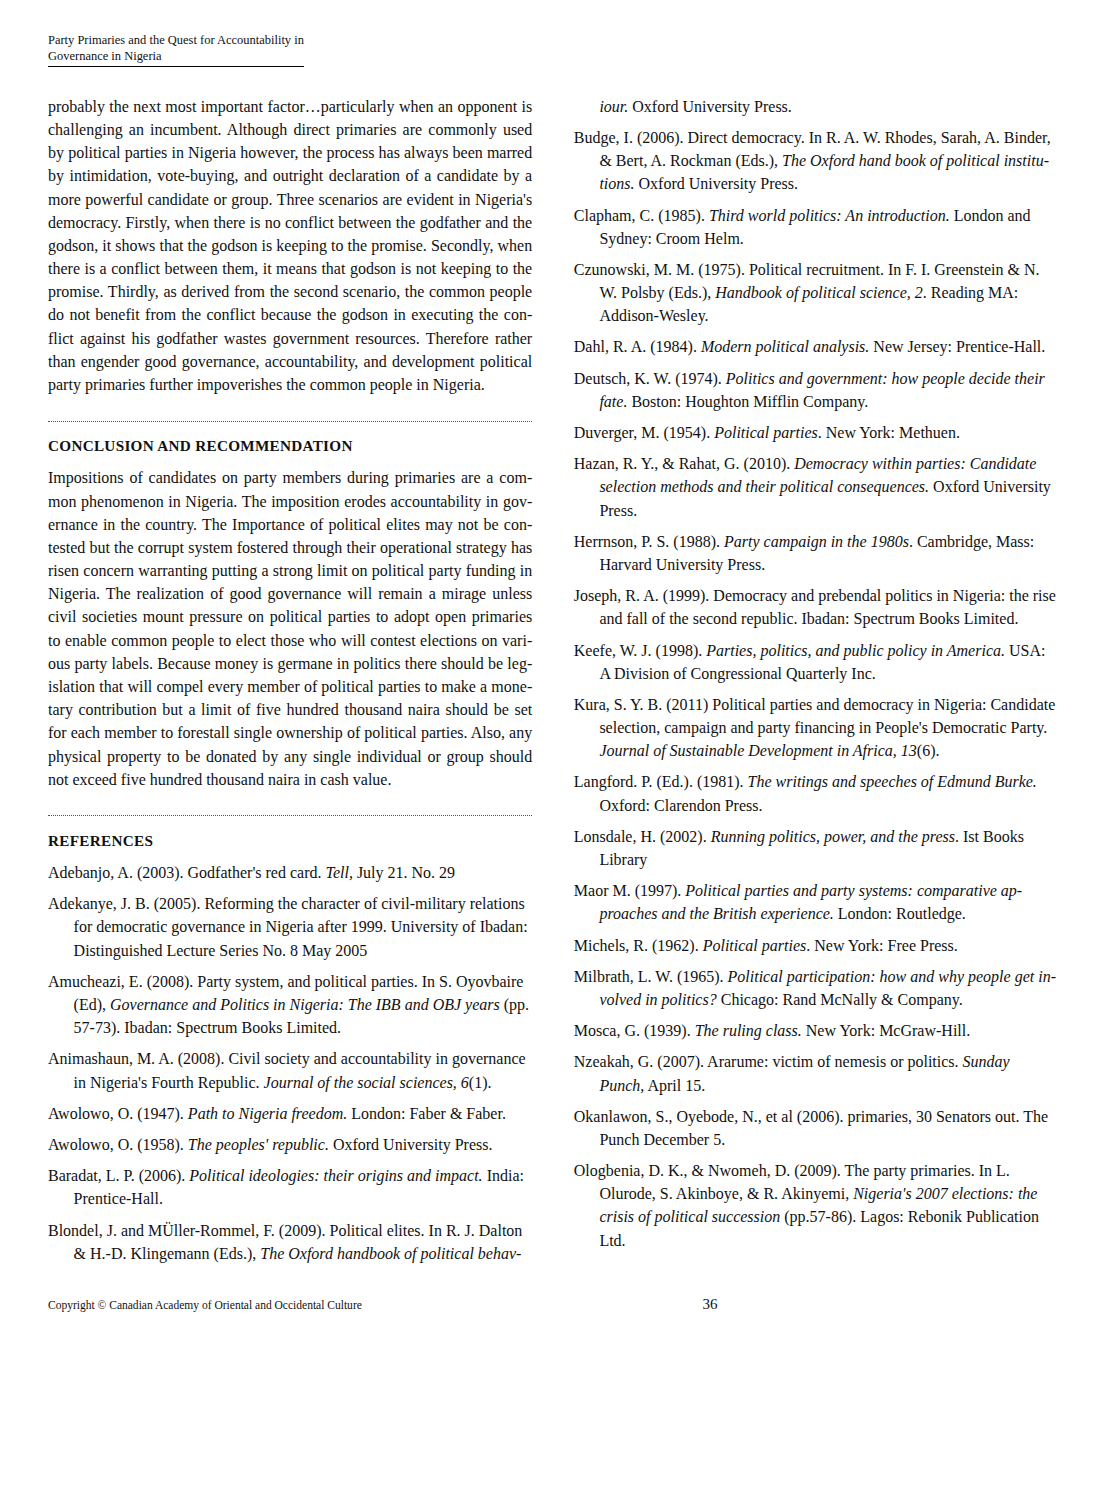Party Primaries and the Quest for Accountability in
Governance in Nigeria
probably the next most important factor…particularly when an opponent is challenging an incumbent. Although direct primaries are commonly used by political parties in Nigeria however, the process has always been marred by intimidation, vote-buying, and outright declaration of a candidate by a more powerful candidate or group. Three scenarios are evident in Nigeria's democracy. Firstly, when there is no conflict between the godfather and the godson, it shows that the godson is keeping to the promise. Secondly, when there is a conflict between them, it means that godson is not keeping to the promise. Thirdly, as derived from the second scenario, the common people do not benefit from the conflict because the godson in executing the conflict against his godfather wastes government resources. Therefore rather than engender good governance, accountability, and development political party primaries further impoverishes the common people in Nigeria.
CONCLUSION AND RECOMMENDATION
Impositions of candidates on party members during primaries are a common phenomenon in Nigeria. The imposition erodes accountability in governance in the country. The Importance of political elites may not be contested but the corrupt system fostered through their operational strategy has risen concern warranting putting a strong limit on political party funding in Nigeria. The realization of good governance will remain a mirage unless civil societies mount pressure on political parties to adopt open primaries to enable common people to elect those who will contest elections on various party labels. Because money is germane in politics there should be legislation that will compel every member of political parties to make a monetary contribution but a limit of five hundred thousand naira should be set for each member to forestall single ownership of political parties. Also, any physical property to be donated by any single individual or group should not exceed five hundred thousand naira in cash value.
REFERENCES
Adebanjo, A. (2003). Godfather's red card. Tell, July 21. No. 29
Adekanye, J. B. (2005). Reforming the character of civil-military relations for democratic governance in Nigeria after 1999. University of Ibadan: Distinguished Lecture Series No. 8 May 2005
Amucheazi, E. (2008). Party system, and political parties. In S. Oyovbaire (Ed), Governance and Politics in Nigeria: The IBB and OBJ years (pp. 57-73). Ibadan: Spectrum Books Limited.
Animashaun, M. A. (2008). Civil society and accountability in governance in Nigeria's Fourth Republic. Journal of the social sciences, 6(1).
Awolowo, O. (1947). Path to Nigeria freedom. London: Faber & Faber.
Awolowo, O. (1958). The peoples' republic. Oxford University Press.
Baradat, L. P. (2006). Political ideologies: their origins and impact. India: Prentice-Hall.
Blondel, J. and MÜller-Rommel, F. (2009). Political elites. In R. J. Dalton & H.-D. Klingemann (Eds.), The Oxford handbook of political behaviour. Oxford University Press.
Budge, I. (2006). Direct democracy. In R. A. W. Rhodes, Sarah, A. Binder, & Bert, A. Rockman (Eds.), The Oxford hand book of political institutions. Oxford University Press.
Clapham, C. (1985). Third world politics: An introduction. London and Sydney: Croom Helm.
Czunowski, M. M. (1975). Political recruitment. In F. I. Greenstein & N. W. Polsby (Eds.), Handbook of political science, 2. Reading MA: Addison-Wesley.
Dahl, R. A. (1984). Modern political analysis. New Jersey: Prentice-Hall.
Deutsch, K. W. (1974). Politics and government: how people decide their fate. Boston: Houghton Mifflin Company.
Duverger, M. (1954). Political parties. New York: Methuen.
Hazan, R. Y., & Rahat, G. (2010). Democracy within parties: Candidate selection methods and their political consequences. Oxford University Press.
Herrnson, P. S. (1988). Party campaign in the 1980s. Cambridge, Mass: Harvard University Press.
Joseph, R. A. (1999). Democracy and prebendal politics in Nigeria: the rise and fall of the second republic. Ibadan: Spectrum Books Limited.
Keefe, W. J. (1998). Parties, politics, and public policy in America. USA: A Division of Congressional Quarterly Inc.
Kura, S. Y. B. (2011) Political parties and democracy in Nigeria: Candidate selection, campaign and party financing in People's Democratic Party. Journal of Sustainable Development in Africa, 13(6).
Langford. P. (Ed.). (1981). The writings and speeches of Edmund Burke. Oxford: Clarendon Press.
Lonsdale, H. (2002). Running politics, power, and the press. Ist Books Library
Maor M. (1997). Political parties and party systems: comparative approaches and the British experience. London: Routledge.
Michels, R. (1962). Political parties. New York: Free Press.
Milbrath, L. W. (1965). Political participation: how and why people get involved in politics? Chicago: Rand McNally & Company.
Mosca, G. (1939). The ruling class. New York: McGraw-Hill.
Nzeakah, G. (2007). Ararume: victim of nemesis or politics. Sunday Punch, April 15.
Okanlawon, S., Oyebode, N., et al (2006). primaries, 30 Senators out. The Punch December 5.
Ologbenia, D. K., & Nwomeh, D. (2009). The party primaries. In L. Olurode, S. Akinboye, & R. Akinyemi, Nigeria's 2007 elections: the crisis of political succession (pp.57-86). Lagos: Rebonik Publication Ltd.
Copyright © Canadian Academy of Oriental and Occidental Culture 36